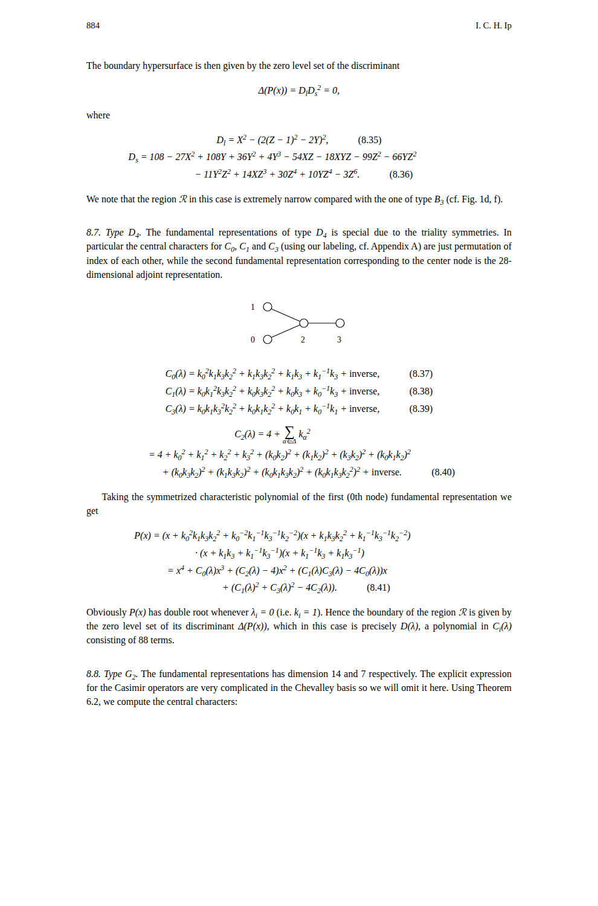884 I. C. H. Ip
The boundary hypersurface is then given by the zero level set of the discriminant
Δ(P(x)) = DlDs2 = 0,
where
Dl = X2 − (2(Z − 1)2 − 2Y)2,
(8.35)
Ds = 108 − 27X2 + 108Y + 36Y2 + 4Y3 − 54XZ − 18XYZ − 99Z2 − 66YZ2
− 11Y2Z2 + 14XZ3 + 30Z4 + 10YZ4 − 3Z6.
(8.36)
We note that the region ℛ in this case is extremely narrow compared with the one of type B3 (cf. Fig. 1d, f).
8.7. Type D4. The fundamental representations of type D4 is special due to the triality symmetries. In particular the central characters for C0, C1 and C3 (using our labeling, cf. Appendix A) are just permutation of index of each other, while the second fundamental representation corresponding to the center node is the 28-dimensional adjoint representation.
1 0 2 3
C0(λ) = k02k1k3k22 + k1k3k22 + k1k3 + k1−1k3 + inverse,
(8.37)
C1(λ) = k0k12k3k22 + k0k3k22 + k0k3 + k0−1k3 + inverse,
(8.38)
C3(λ) = k0k1k32k22 + k0k1k22 + k0k1 + k0−1k1 + inverse,
(8.39)
C2(λ) = 4 + ∑α∈Δ kα2
= 4 + k02 + k12 + k22 + k32 + (k0k2)2 + (k1k2)2 + (k3k2)2 + (k0k1k2)2
+ (k0k3k2)2 + (k1k3k2)2 + (k0k1k3k2)2 + (k0k1k3k22)2 + inverse.
(8.40)
Taking the symmetrized characteristic polynomial of the first (0th node) fundamental representation we get
P(x) = (x + k02k1k3k22 + k0−2k1−1k3−1k2−2)(x + k1k3k22 + k1−1k3−1k2−2)
· (x + k1k3 + k1−1k3−1)(x + k1−1k3 + k1k3−1)
= x4 + C0(λ)x3 + (C2(λ) − 4)x2 + (C1(λ)C3(λ) − 4C0(λ))x
+ (C1(λ)2 + C3(λ)2 − 4C2(λ)).
(8.41)
Obviously P(x) has double root whenever λi = 0 (i.e. ki = 1). Hence the boundary of the region ℛ is given by the zero level set of its discriminant Δ(P(x)), which in this case is precisely D(λ), a polynomial in Ci(λ) consisting of 88 terms.
8.8. Type G2. The fundamental representations has dimension 14 and 7 respectively. The explicit expression for the Casimir operators are very complicated in the Chevalley basis so we will omit it here. Using Theorem 6.2, we compute the central characters: